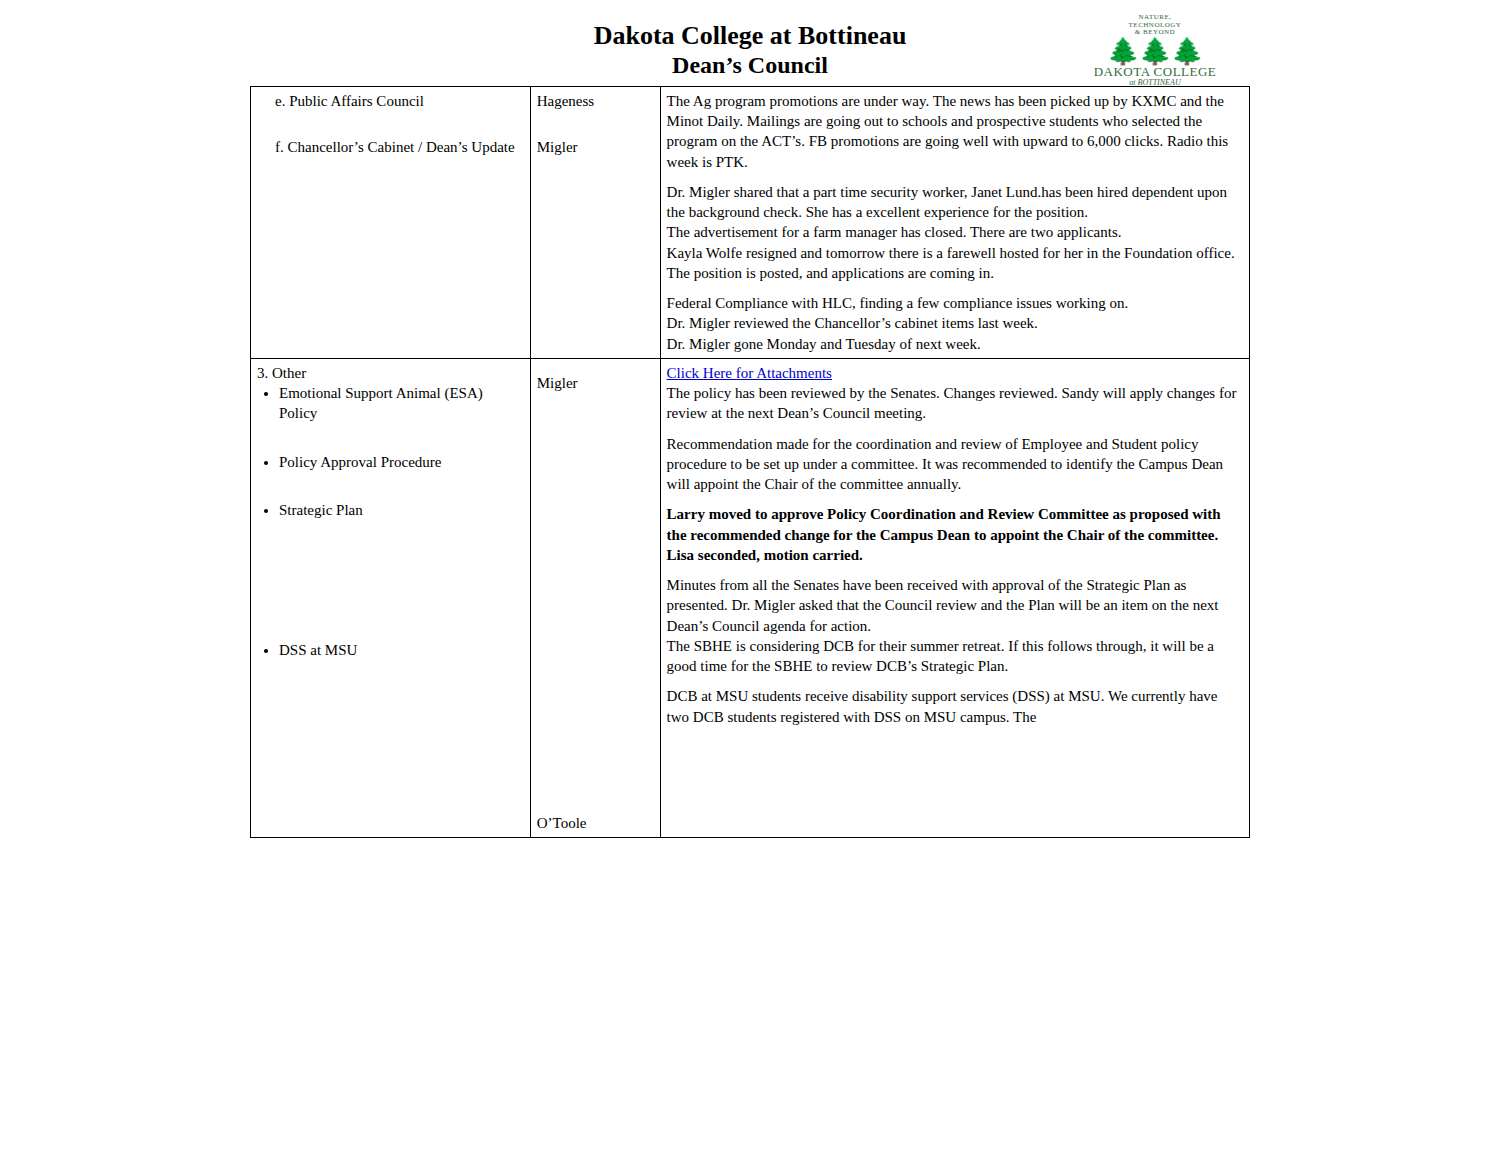Nature,
Technology
& Beyond
🌲🌲🌲
DAKOTA COLLEGE
at BOTTINEAU
Dakota College at Bottineau
Dean’s Council
| e. Public Affairs Council f. Chancellor’s Cabinet / Dean’s Update | Hageness Migler | The Ag program promotions are under way. The news has been picked up by KXMC and the Minot Daily. Mailings are going out to schools and prospective students who selected the program on the ACT’s. FB promotions are going well with upward to 6,000 clicks. Radio this week is PTK. Dr. Migler shared that a part time security worker, Janet Lund.has been hired dependent upon the background check. She has a excellent experience for the position. The advertisement for a farm manager has closed. There are two applicants. Kayla Wolfe resigned and tomorrow there is a farewell hosted for her in the Foundation office. The position is posted, and applications are coming in. Federal Compliance with HLC, finding a few compliance issues working on. Dr. Migler reviewed the Chancellor’s cabinet items last week. Dr. Migler gone Monday and Tuesday of next week. |
| 3. Other Emotional Support Animal (ESA) Policy Policy Approval Procedure Strategic Plan DSS at MSU | Migler O’Toole | Click Here for Attachments The policy has been reviewed by the Senates. Changes reviewed. Sandy will apply changes for review at the next Dean’s Council meeting. Recommendation made for the coordination and review of Employee and Student policy procedure to be set up under a committee. It was recommended to identify the Campus Dean will appoint the Chair of the committee annually. Larry moved to approve Policy Coordination and Review Committee as proposed with the recommended change for the Campus Dean to appoint the Chair of the committee. Lisa seconded, motion carried. Minutes from all the Senates have been received with approval of the Strategic Plan as presented. Dr. Migler asked that the Council review and the Plan will be an item on the next Dean’s Council agenda for action. The SBHE is considering DCB for their summer retreat. If this follows through, it will be a good time for the SBHE to review DCB’s Strategic Plan. DCB at MSU students receive disability support services (DSS) at MSU. We currently have two DCB students registered with DSS on MSU campus. The |